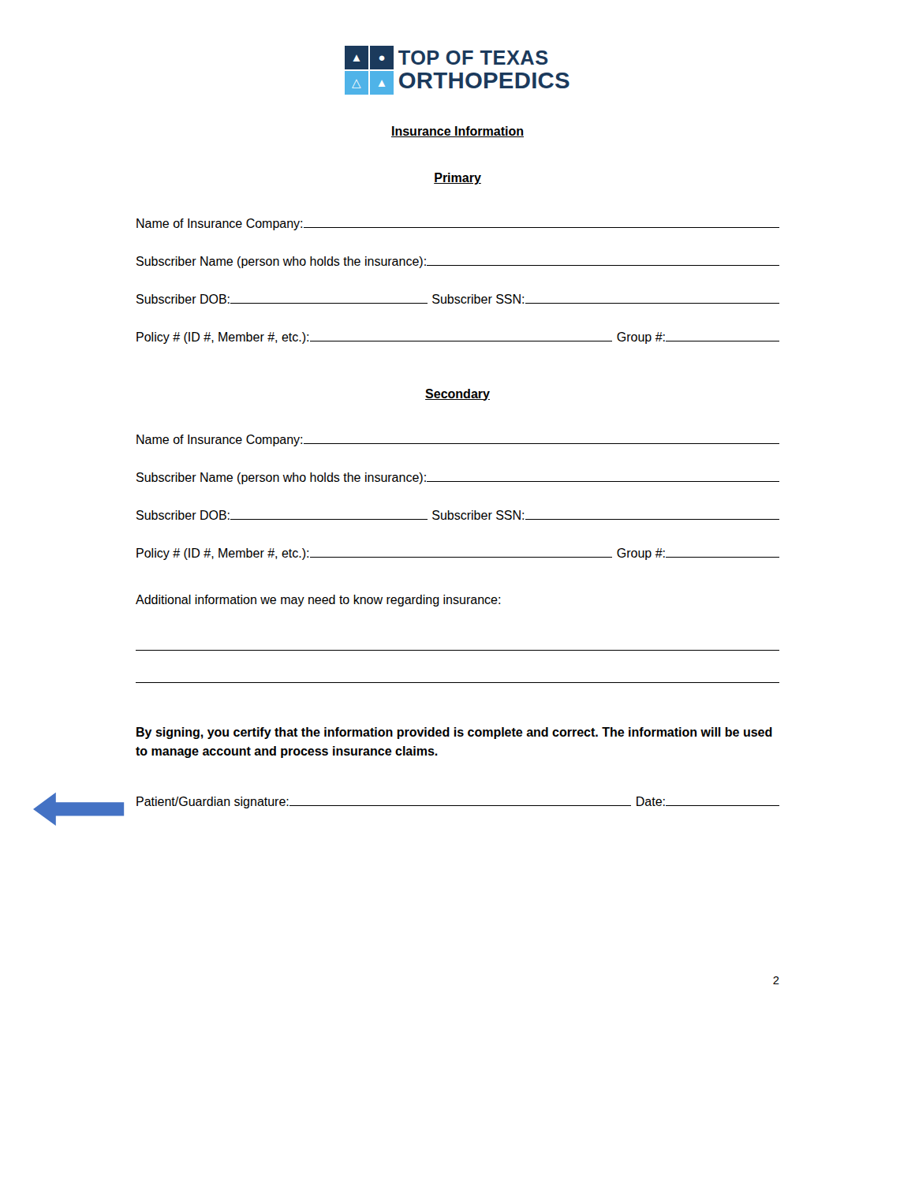▲
●
△
▲
TOP OF TEXAS
ORTHOPEDICS
Insurance Information
Primary
Name of Insurance Company:
Subscriber Name (person who holds the insurance):
Subscriber DOB: Subscriber SSN:
Policy # (ID #, Member #, etc.): Group #:
Secondary
Name of Insurance Company:
Subscriber Name (person who holds the insurance):
Subscriber DOB: Subscriber SSN:
Policy # (ID #, Member #, etc.): Group #:
Additional information we may need to know regarding insurance:
By signing, you certify that the information provided is complete and correct. The information will be used to manage account and process insurance claims.
Patient/Guardian signature: Date:
2